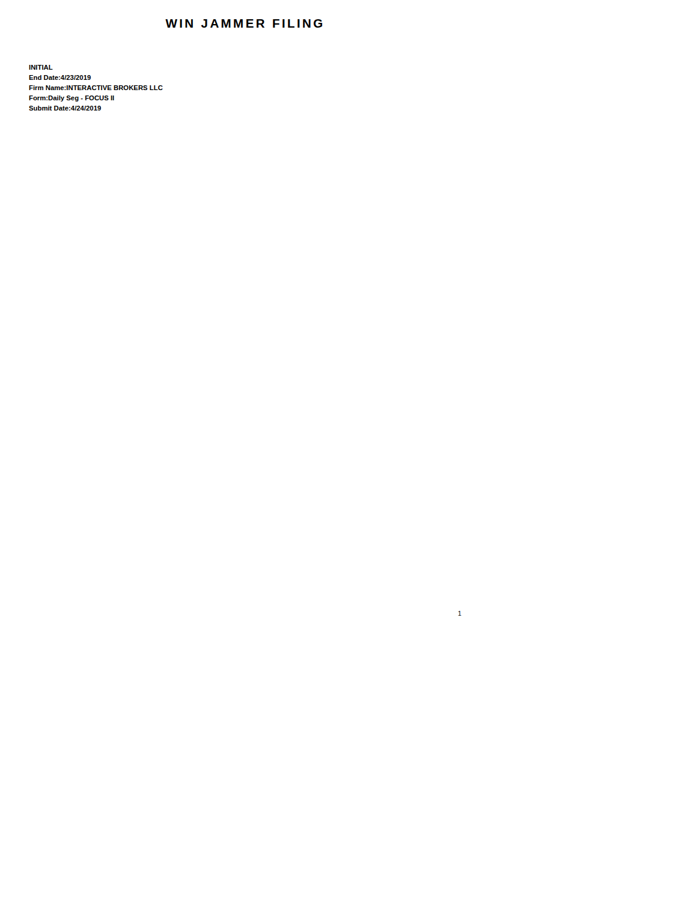WIN JAMMER FILING
INITIAL
End Date:4/23/2019
Firm Name:INTERACTIVE BROKERS LLC
Form:Daily Seg - FOCUS II
Submit Date:4/24/2019
1